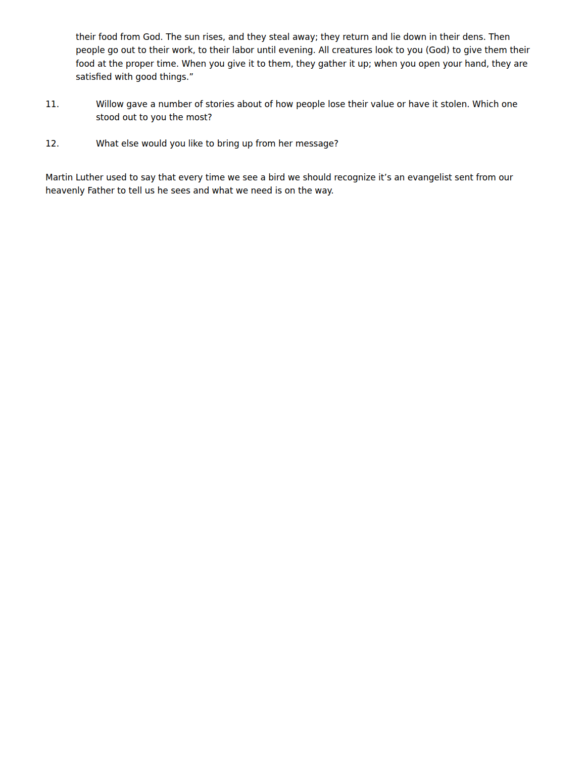their food from God. The sun rises, and they steal away; they return and lie down in their dens. Then people go out to their work, to their labor until evening. All creatures look to you (God) to give them their food at the proper time. When you give it to them, they gather it up; when you open your hand, they are satisfied with good things.”
11. Willow gave a number of stories about of how people lose their value or have it stolen. Which one stood out to you the most?
12. What else would you like to bring up from her message?
Martin Luther used to say that every time we see a bird we should recognize it’s an evangelist sent from our heavenly Father to tell us he sees and what we need is on the way.